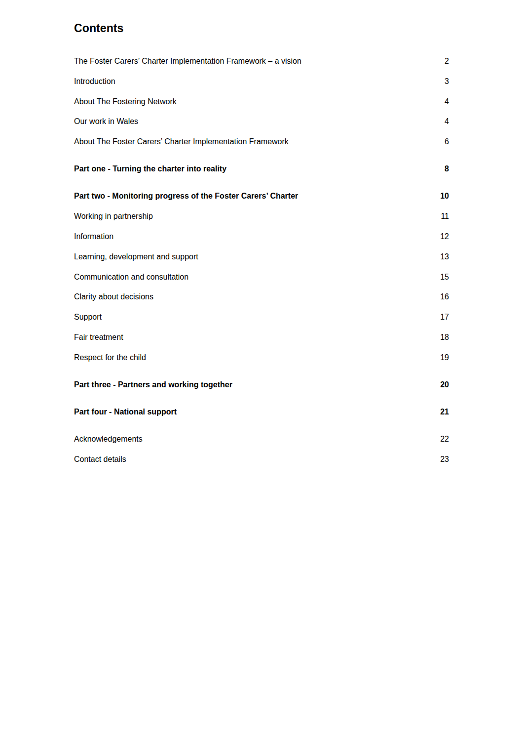Contents
The Foster Carers’ Charter Implementation Framework – a vision 2
Introduction 3
About The Fostering Network 4
Our work in Wales 4
About The Foster Carers’ Charter Implementation Framework 6
Part one - Turning the charter into reality 8
Part two - Monitoring progress of the Foster Carers’ Charter 10
Working in partnership 11
Information 12
Learning, development and support 13
Communication and consultation 15
Clarity about decisions 16
Support 17
Fair treatment 18
Respect for the child 19
Part three - Partners and working together 20
Part four - National support 21
Acknowledgements 22
Contact details 23